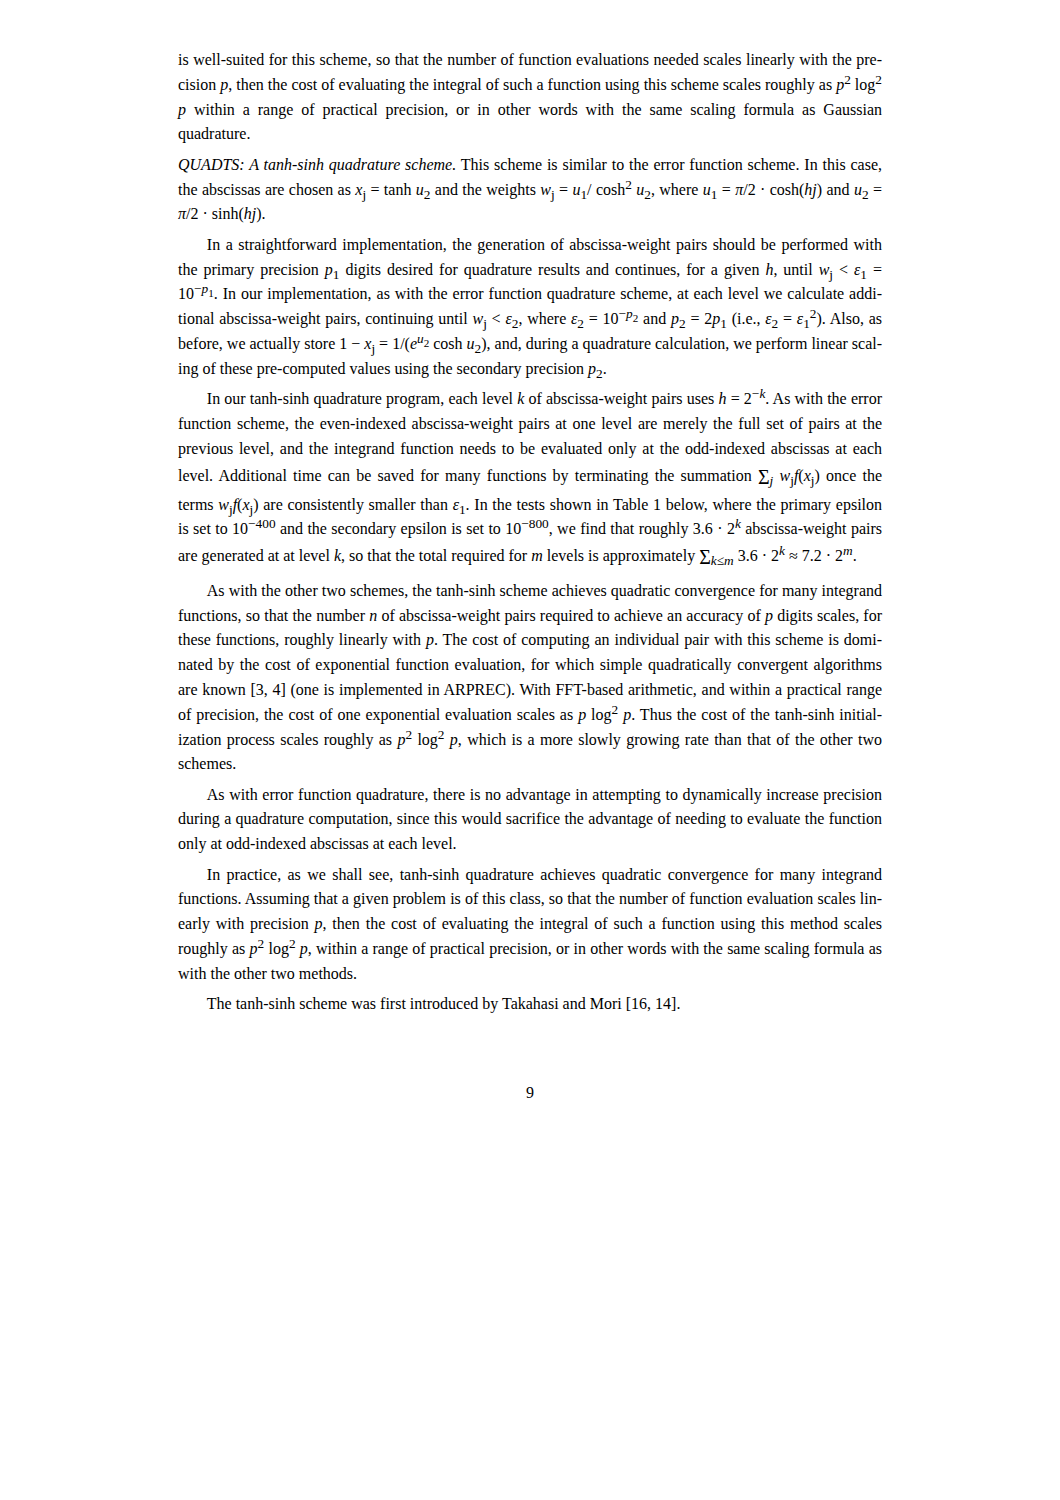is well-suited for this scheme, so that the number of function evaluations needed scales linearly with the precision p, then the cost of evaluating the integral of such a function using this scheme scales roughly as p2 log2 p within a range of practical precision, or in other words with the same scaling formula as Gaussian quadrature.
QUADTS: A tanh-sinh quadrature scheme. This scheme is similar to the error function scheme. In this case, the abscissas are chosen as xj = tanh u2 and the weights wj = u1/ cosh2 u2, where u1 = π/2 · cosh(hj) and u2 = π/2 · sinh(hj).
In a straightforward implementation, the generation of abscissa-weight pairs should be performed with the primary precision p1 digits desired for quadrature results and continues, for a given h, until wj < ε1 = 10−p1. In our implementation, as with the error function quadrature scheme, at each level we calculate additional abscissa-weight pairs, continuing until wj < ε2, where ε2 = 10−p2 and p2 = 2p1 (i.e., ε2 = ε12). Also, as before, we actually store 1 − xj = 1/(eu2 cosh u2), and, during a quadrature calculation, we perform linear scaling of these pre-computed values using the secondary precision p2.
In our tanh-sinh quadrature program, each level k of abscissa-weight pairs uses h = 2−k. As with the error function scheme, the even-indexed abscissa-weight pairs at one level are merely the full set of pairs at the previous level, and the integrand function needs to be evaluated only at the odd-indexed abscissas at each level. Additional time can be saved for many functions by terminating the summation Σj wjf(xj) once the terms wjf(xj) are consistently smaller than ε1. In the tests shown in Table 1 below, where the primary epsilon is set to 10−400 and the secondary epsilon is set to 10−800, we find that roughly 3.6 · 2k abscissa-weight pairs are generated at at level k, so that the total required for m levels is approximately Σk≤m 3.6 · 2k ≈ 7.2 · 2m.
As with the other two schemes, the tanh-sinh scheme achieves quadratic convergence for many integrand functions, so that the number n of abscissa-weight pairs required to achieve an accuracy of p digits scales, for these functions, roughly linearly with p. The cost of computing an individual pair with this scheme is dominated by the cost of exponential function evaluation, for which simple quadratically convergent algorithms are known [3, 4] (one is implemented in ARPREC). With FFT-based arithmetic, and within a practical range of precision, the cost of one exponential evaluation scales as p log2 p. Thus the cost of the tanh-sinh initialization process scales roughly as p2 log2 p, which is a more slowly growing rate than that of the other two schemes.
As with error function quadrature, there is no advantage in attempting to dynamically increase precision during a quadrature computation, since this would sacrifice the advantage of needing to evaluate the function only at odd-indexed abscissas at each level.
In practice, as we shall see, tanh-sinh quadrature achieves quadratic convergence for many integrand functions. Assuming that a given problem is of this class, so that the number of function evaluation scales linearly with precision p, then the cost of evaluating the integral of such a function using this method scales roughly as p2 log2 p, within a range of practical precision, or in other words with the same scaling formula as with the other two methods.
The tanh-sinh scheme was first introduced by Takahasi and Mori [16, 14].
9